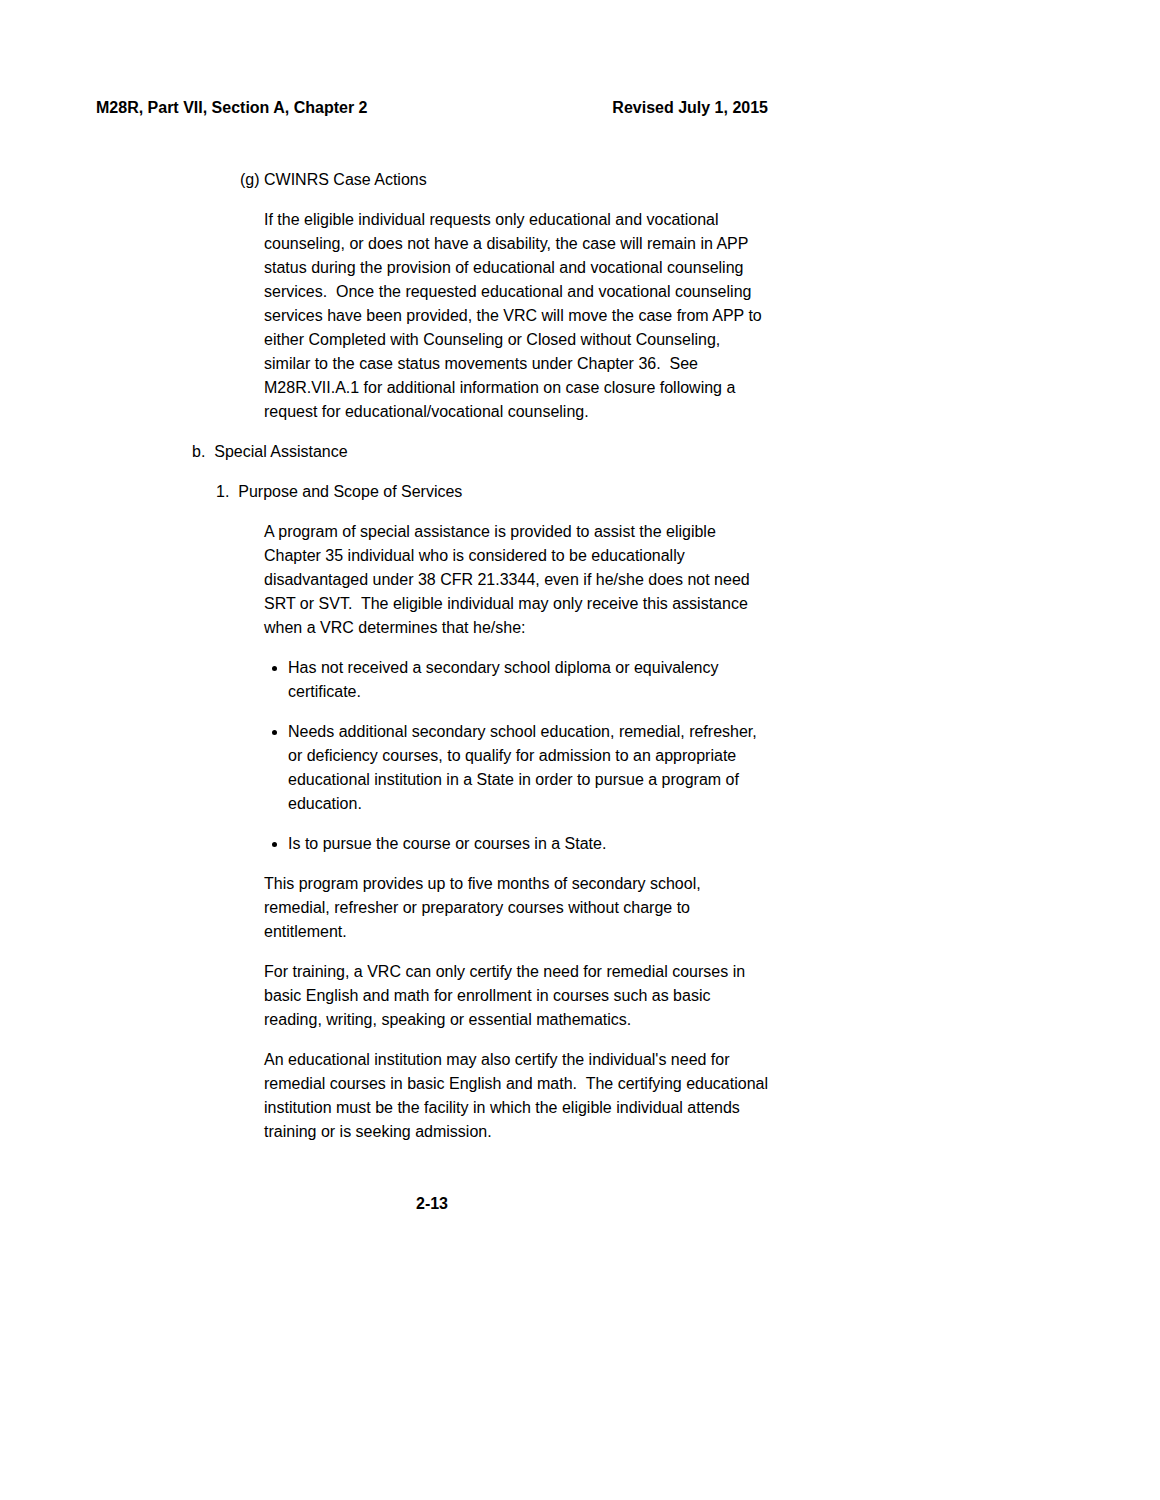M28R, Part VII, Section A, Chapter 2
Revised July 1, 2015
(g) CWINRS Case Actions
If the eligible individual requests only educational and vocational counseling, or does not have a disability, the case will remain in APP status during the provision of educational and vocational counseling services. Once the requested educational and vocational counseling services have been provided, the VRC will move the case from APP to either Completed with Counseling or Closed without Counseling, similar to the case status movements under Chapter 36. See M28R.VII.A.1 for additional information on case closure following a request for educational/vocational counseling.
b. Special Assistance
1. Purpose and Scope of Services
A program of special assistance is provided to assist the eligible Chapter 35 individual who is considered to be educationally disadvantaged under 38 CFR 21.3344, even if he/she does not need SRT or SVT. The eligible individual may only receive this assistance when a VRC determines that he/she:
Has not received a secondary school diploma or equivalency certificate.
Needs additional secondary school education, remedial, refresher, or deficiency courses, to qualify for admission to an appropriate educational institution in a State in order to pursue a program of education.
Is to pursue the course or courses in a State.
This program provides up to five months of secondary school, remedial, refresher or preparatory courses without charge to entitlement.
For training, a VRC can only certify the need for remedial courses in basic English and math for enrollment in courses such as basic reading, writing, speaking or essential mathematics.
An educational institution may also certify the individual's need for remedial courses in basic English and math. The certifying educational institution must be the facility in which the eligible individual attends training or is seeking admission.
2-13